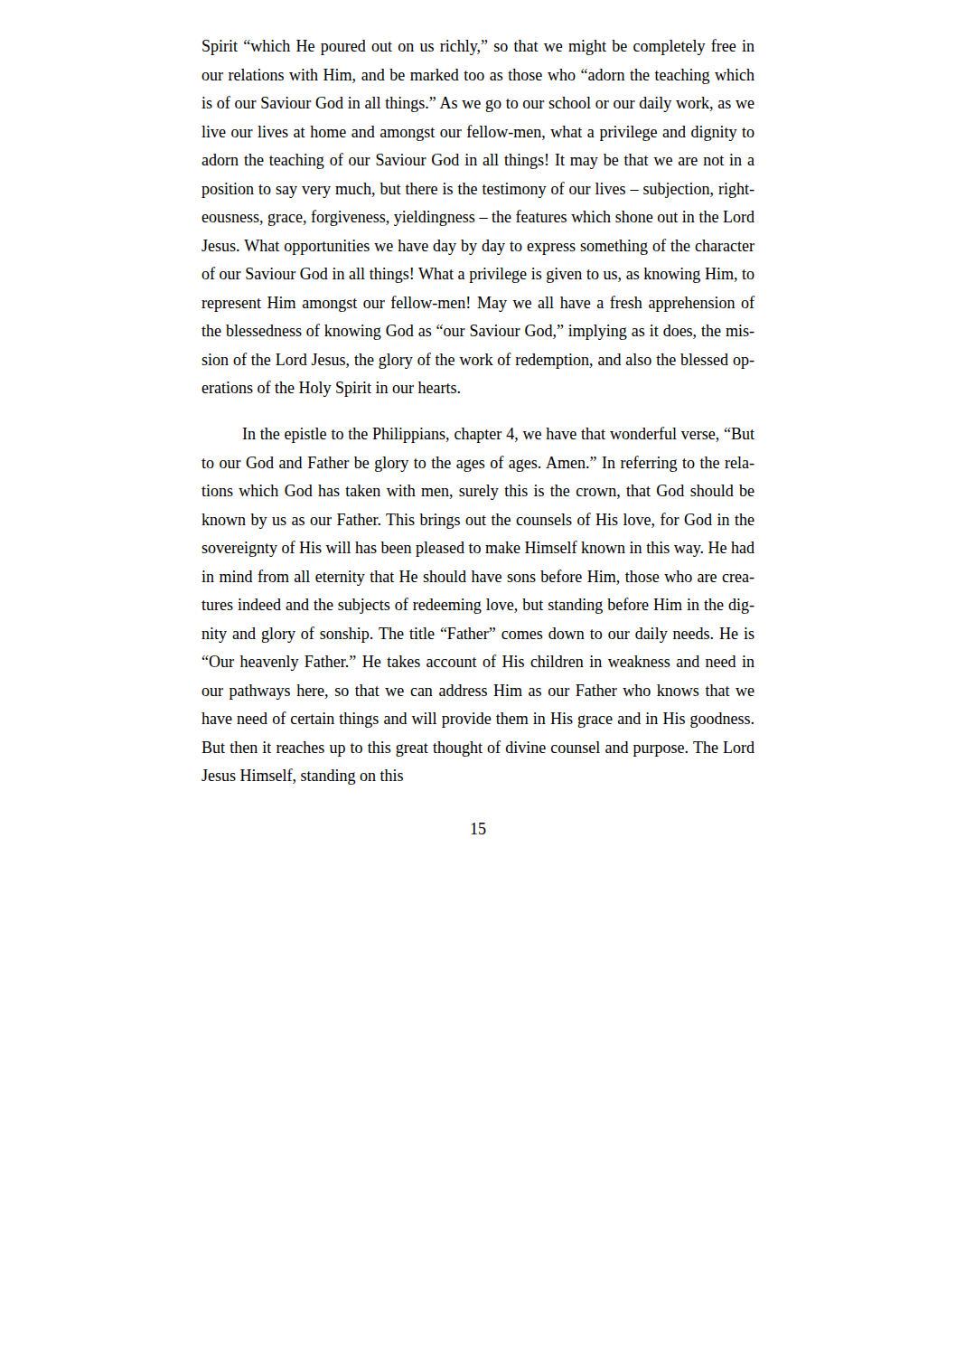Spirit “which He poured out on us richly,” so that we might be completely free in our relations with Him, and be marked too as those who “adorn the teaching which is of our Saviour God in all things.” As we go to our school or our daily work, as we live our lives at home and amongst our fellow-men, what a privilege and dignity to adorn the teaching of our Saviour God in all things! It may be that we are not in a position to say very much, but there is the testimony of our lives – subjection, righteousness, grace, forgiveness, yieldingness – the features which shone out in the Lord Jesus. What opportunities we have day by day to express something of the character of our Saviour God in all things! What a privilege is given to us, as knowing Him, to represent Him amongst our fellow-men! May we all have a fresh apprehension of the blessedness of knowing God as “our Saviour God,” implying as it does, the mission of the Lord Jesus, the glory of the work of redemption, and also the blessed operations of the Holy Spirit in our hearts.
In the epistle to the Philippians, chapter 4, we have that wonderful verse, “But to our God and Father be glory to the ages of ages. Amen.” In referring to the relations which God has taken with men, surely this is the crown, that God should be known by us as our Father. This brings out the counsels of His love, for God in the sovereignty of His will has been pleased to make Himself known in this way. He had in mind from all eternity that He should have sons before Him, those who are creatures indeed and the subjects of redeeming love, but standing before Him in the dignity and glory of sonship. The title “Father” comes down to our daily needs. He is “Our heavenly Father.” He takes account of His children in weakness and need in our pathways here, so that we can address Him as our Father who knows that we have need of certain things and will provide them in His grace and in His goodness. But then it reaches up to this great thought of divine counsel and purpose. The Lord Jesus Himself, standing on this
15